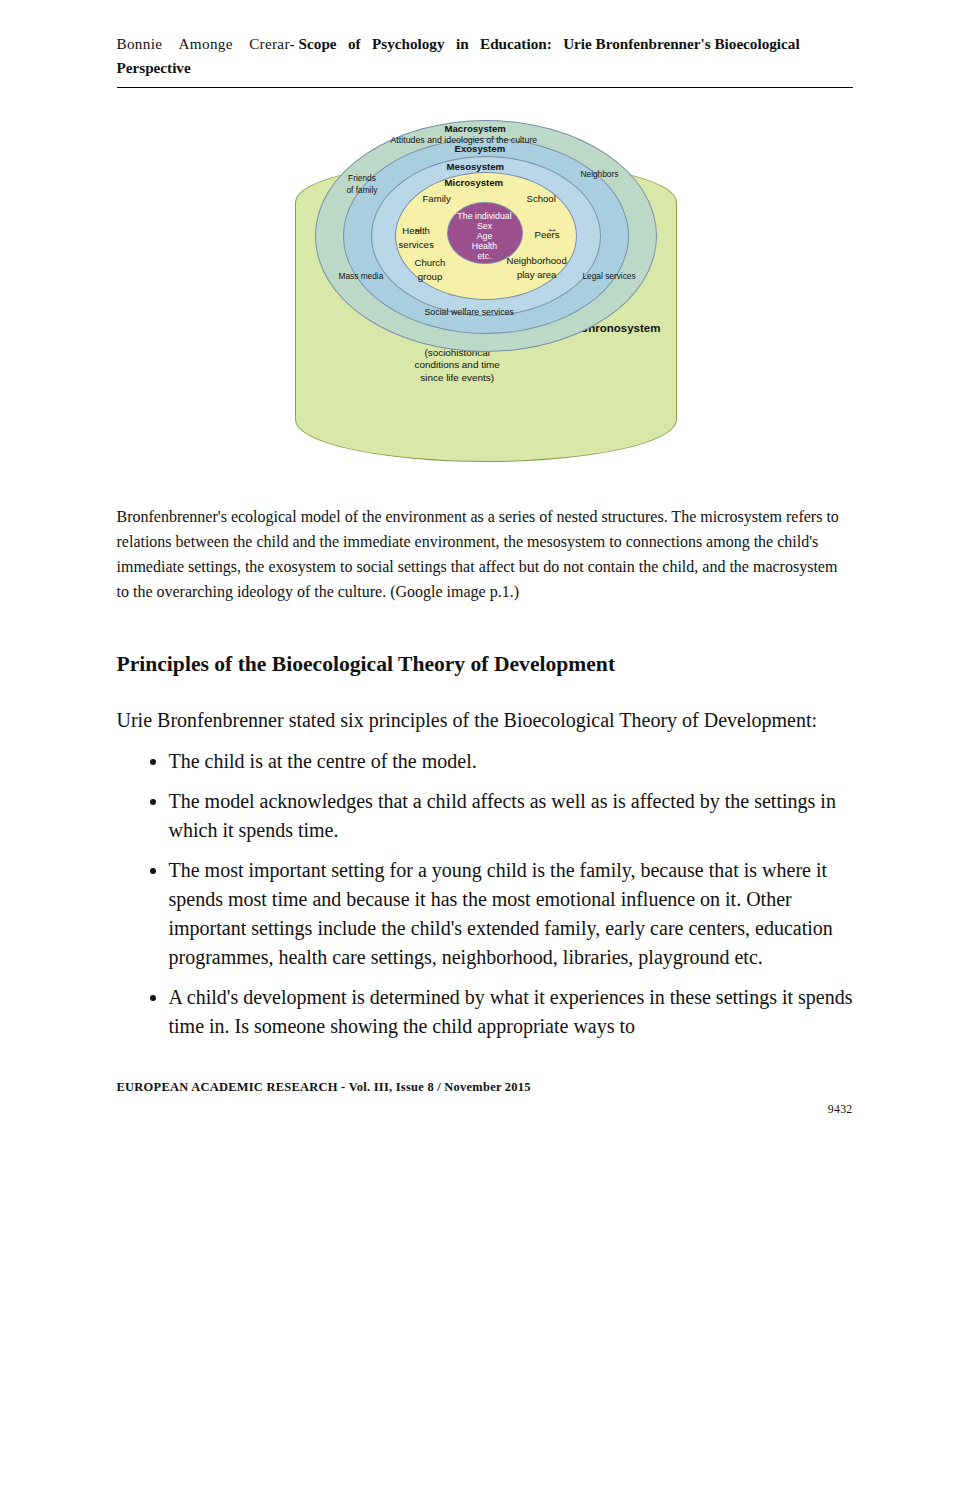Bonnie Amonge Crerar- Scope of Psychology in Education: Urie Bronfenbrenner's Bioecological Perspective
Chronosystem
Time
(sociohistorical
conditions and time
since life events)
↕
The individual
Sex
Age
Health
etc.
Macrosystem Attitudes and ideologies of the culture Exosystem Mesosystem Microsystem Family School Health
services Peers Church
group Neighborhood
play area Friends
of family Neighbors Mass media Legal services Social welfare services ↔ ↔
Bronfenbrenner's ecological model of the environment as a series of nested structures. The microsystem refers to relations between the child and the immediate environment, the mesosystem to connections among the child's immediate settings, the exosystem to social settings that affect but do not contain the child, and the macrosystem to the overarching ideology of the culture. (Google image p.1.)
Principles of the Bioecological Theory of Development
Urie Bronfenbrenner stated six principles of the Bioecological Theory of Development:
The child is at the centre of the model.
The model acknowledges that a child affects as well as is affected by the settings in which it spends time.
The most important setting for a young child is the family, because that is where it spends most time and because it has the most emotional influence on it. Other important settings include the child's extended family, early care centers, education programmes, health care settings, neighborhood, libraries, playground etc.
A child's development is determined by what it experiences in these settings it spends time in. Is someone showing the child appropriate ways to
EUROPEAN ACADEMIC RESEARCH - Vol. III, Issue 8 / November 2015
9432